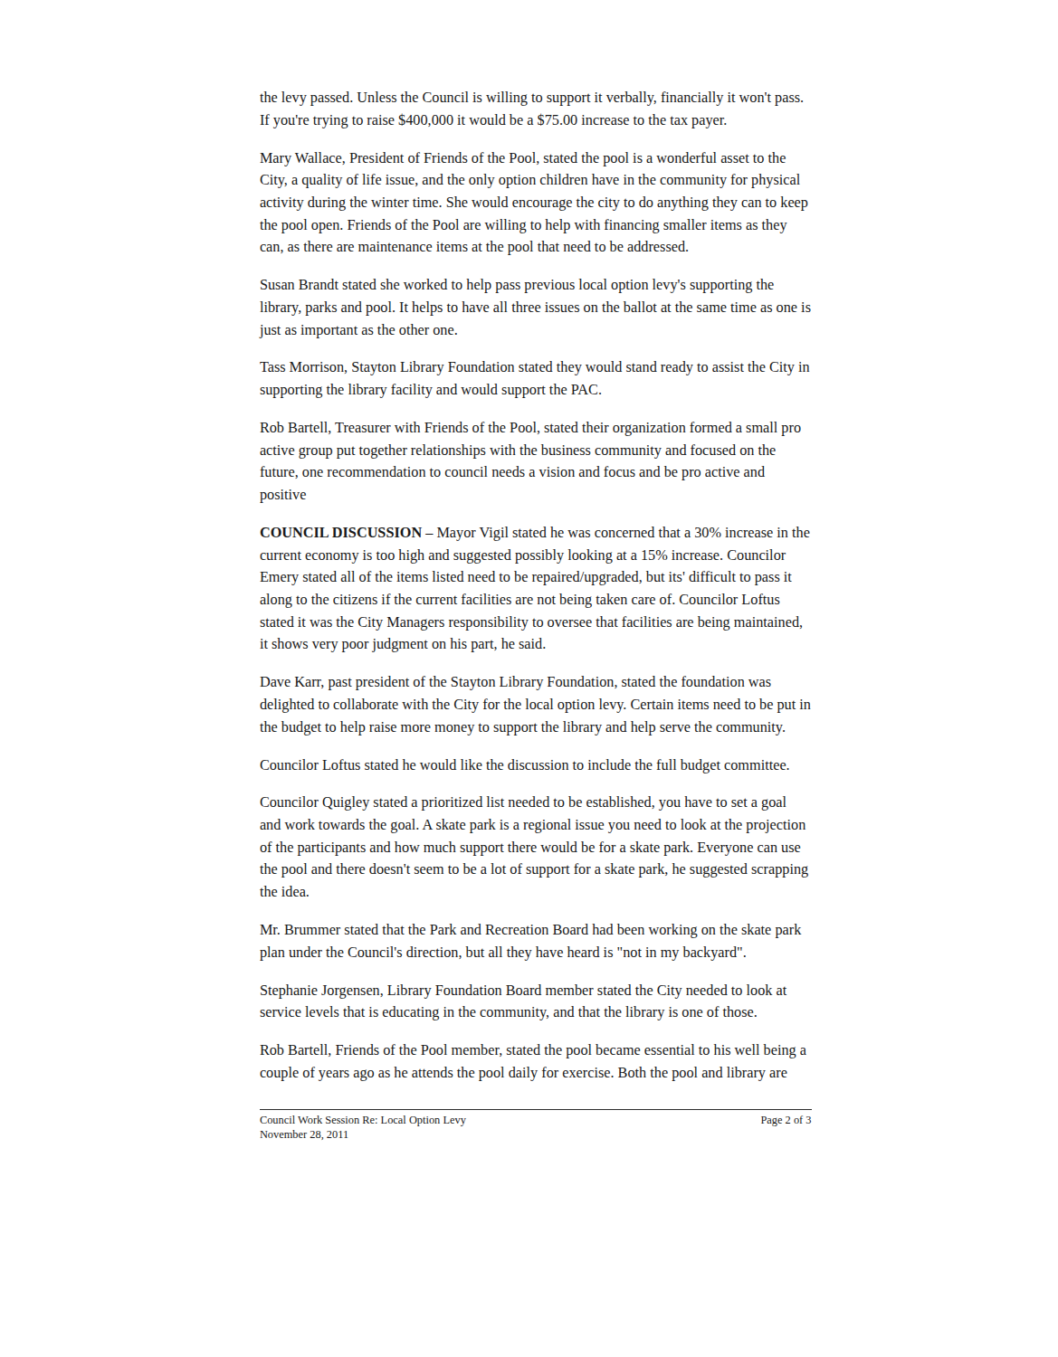the levy passed. Unless the Council is willing to support it verbally, financially it won't pass. If you're trying to raise $400,000 it would be a $75.00 increase to the tax payer.
Mary Wallace, President of Friends of the Pool, stated the pool is a wonderful asset to the City, a quality of life issue, and the only option children have in the community for physical activity during the winter time. She would encourage the city to do anything they can to keep the pool open. Friends of the Pool are willing to help with financing smaller items as they can, as there are maintenance items at the pool that need to be addressed.
Susan Brandt stated she worked to help pass previous local option levy's supporting the library, parks and pool. It helps to have all three issues on the ballot at the same time as one is just as important as the other one.
Tass Morrison, Stayton Library Foundation stated they would stand ready to assist the City in supporting the library facility and would support the PAC.
Rob Bartell, Treasurer with Friends of the Pool, stated their organization formed a small pro active group put together relationships with the business community and focused on the future, one recommendation to council needs a vision and focus and be pro active and positive
COUNCIL DISCUSSION – Mayor Vigil stated he was concerned that a 30% increase in the current economy is too high and suggested possibly looking at a 15% increase. Councilor Emery stated all of the items listed need to be repaired/upgraded, but its' difficult to pass it along to the citizens if the current facilities are not being taken care of. Councilor Loftus stated it was the City Managers responsibility to oversee that facilities are being maintained, it shows very poor judgment on his part, he said.
Dave Karr, past president of the Stayton Library Foundation, stated the foundation was delighted to collaborate with the City for the local option levy. Certain items need to be put in the budget to help raise more money to support the library and help serve the community.
Councilor Loftus stated he would like the discussion to include the full budget committee.
Councilor Quigley stated a prioritized list needed to be established, you have to set a goal and work towards the goal. A skate park is a regional issue you need to look at the projection of the participants and how much support there would be for a skate park. Everyone can use the pool and there doesn't seem to be a lot of support for a skate park, he suggested scrapping the idea.
Mr. Brummer stated that the Park and Recreation Board had been working on the skate park plan under the Council's direction, but all they have heard is "not in my backyard".
Stephanie Jorgensen, Library Foundation Board member stated the City needed to look at service levels that is educating in the community, and that the library is one of those.
Rob Bartell, Friends of the Pool member, stated the pool became essential to his well being a couple of years ago as he attends the pool daily for exercise. Both the pool and library are
Council Work Session Re: Local Option Levy
November 28, 2011
Page 2 of 3